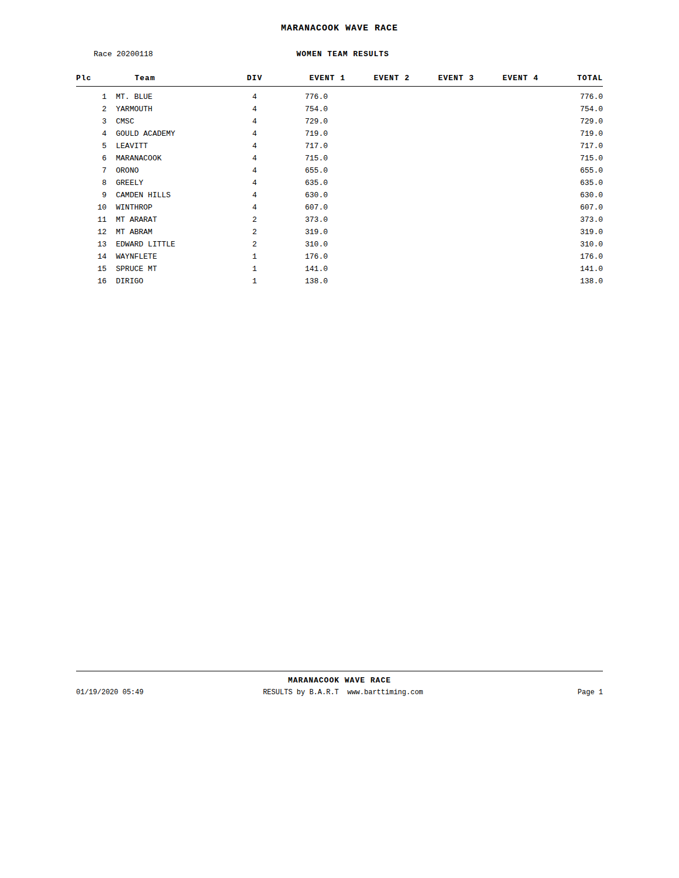MARANACOOK WAVE RACE
Race 20200118
WOMEN TEAM RESULTS
| Plc | Team | DIV | EVENT 1 | EVENT 2 | EVENT 3 | EVENT 4 | TOTAL |
| --- | --- | --- | --- | --- | --- | --- | --- |
| 1 | MT. BLUE | 4 | 776.0 | | | | 776.0 |
| 2 | YARMOUTH | 4 | 754.0 | | | | 754.0 |
| 3 | CMSC | 4 | 729.0 | | | | 729.0 |
| 4 | GOULD ACADEMY | 4 | 719.0 | | | | 719.0 |
| 5 | LEAVITT | 4 | 717.0 | | | | 717.0 |
| 6 | MARANACOOK | 4 | 715.0 | | | | 715.0 |
| 7 | ORONO | 4 | 655.0 | | | | 655.0 |
| 8 | GREELY | 4 | 635.0 | | | | 635.0 |
| 9 | CAMDEN HILLS | 4 | 630.0 | | | | 630.0 |
| 10 | WINTHROP | 4 | 607.0 | | | | 607.0 |
| 11 | MT ARARAT | 2 | 373.0 | | | | 373.0 |
| 12 | MT ABRAM | 2 | 319.0 | | | | 319.0 |
| 13 | EDWARD LITTLE | 2 | 310.0 | | | | 310.0 |
| 14 | WAYNFLETE | 1 | 176.0 | | | | 176.0 |
| 15 | SPRUCE MT | 1 | 141.0 | | | | 141.0 |
| 16 | DIRIGO | 1 | 138.0 | | | | 138.0 |
MARANACOOK WAVE RACE
01/19/2020 05:49
RESULTS by B.A.R.T www.barttiming.com
Page 1